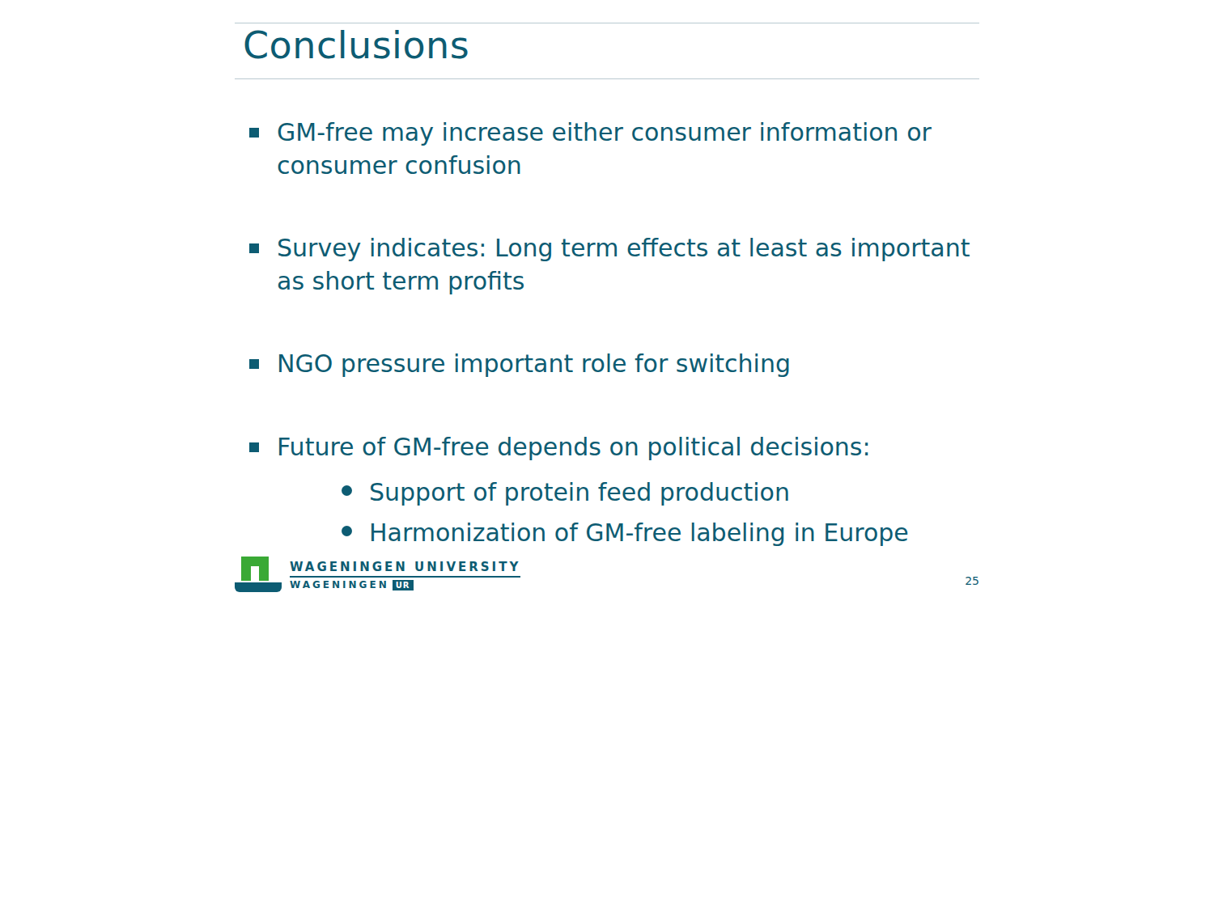Conclusions
GM-free may increase either consumer information or consumer confusion
Survey indicates: Long term effects at least as important as short term profits
NGO pressure important role for switching
Future of GM-free depends on political decisions:
Support of protein feed production
Harmonization of GM-free labeling in Europe
WAGENINGEN UNIVERSITY
WAGENINGEN UR
25